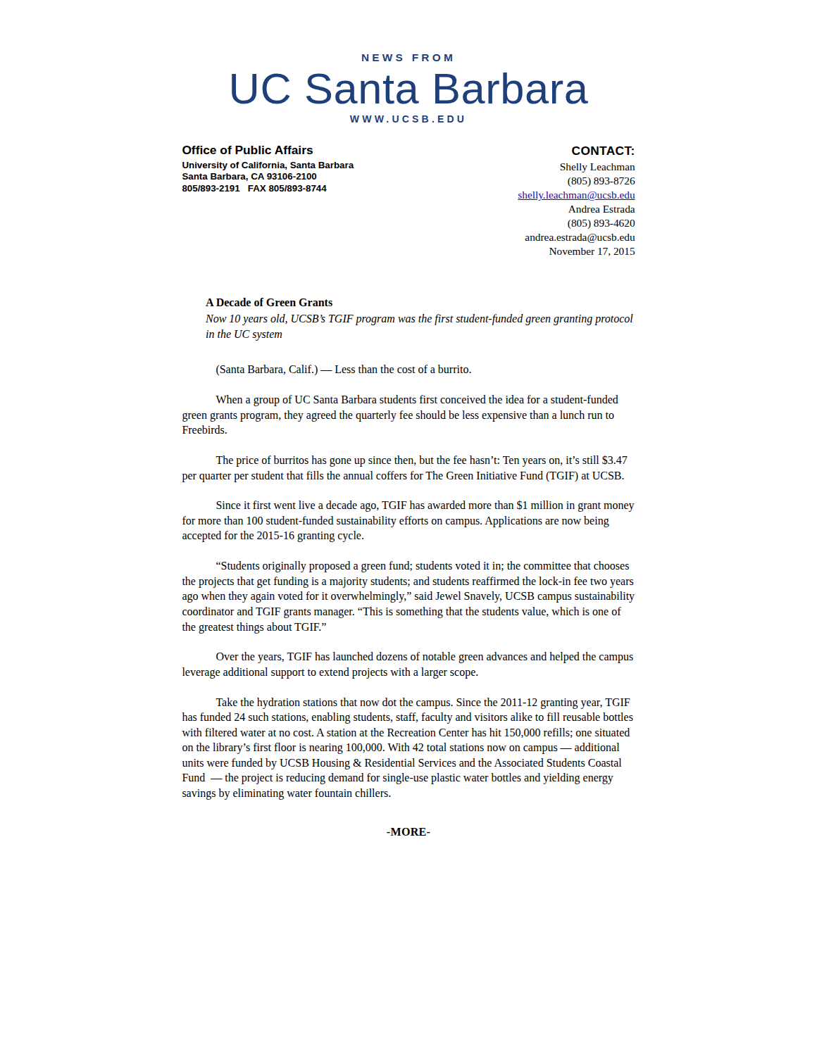NEWS FROM
UC Santa Barbara
WWW.UCSB.EDU
Office of Public Affairs
University of California, Santa Barbara
Santa Barbara, CA 93106-2100
805/893-2191 FAX 805/893-8744
CONTACT:
Shelly Leachman
(805) 893-8726
shelly.leachman@ucsb.edu
Andrea Estrada
(805) 893-4620
andrea.estrada@ucsb.edu
November 17, 2015
A Decade of Green Grants
Now 10 years old, UCSB’s TGIF program was the first student-funded green granting protocol in the UC system
(Santa Barbara, Calif.) — Less than the cost of a burrito.
When a group of UC Santa Barbara students first conceived the idea for a student-funded green grants program, they agreed the quarterly fee should be less expensive than a lunch run to Freebirds.
The price of burritos has gone up since then, but the fee hasn’t: Ten years on, it’s still $3.47 per quarter per student that fills the annual coffers for The Green Initiative Fund (TGIF) at UCSB.
Since it first went live a decade ago, TGIF has awarded more than $1 million in grant money for more than 100 student-funded sustainability efforts on campus. Applications are now being accepted for the 2015-16 granting cycle.
“Students originally proposed a green fund; students voted it in; the committee that chooses the projects that get funding is a majority students; and students reaffirmed the lock-in fee two years ago when they again voted for it overwhelmingly,” said Jewel Snavely, UCSB campus sustainability coordinator and TGIF grants manager. “This is something that the students value, which is one of the greatest things about TGIF.”
Over the years, TGIF has launched dozens of notable green advances and helped the campus leverage additional support to extend projects with a larger scope.
Take the hydration stations that now dot the campus. Since the 2011-12 granting year, TGIF has funded 24 such stations, enabling students, staff, faculty and visitors alike to fill reusable bottles with filtered water at no cost. A station at the Recreation Center has hit 150,000 refills; one situated on the library’s first floor is nearing 100,000. With 42 total stations now on campus — additional units were funded by UCSB Housing & Residential Services and the Associated Students Coastal Fund — the project is reducing demand for single-use plastic water bottles and yielding energy savings by eliminating water fountain chillers.
-MORE-